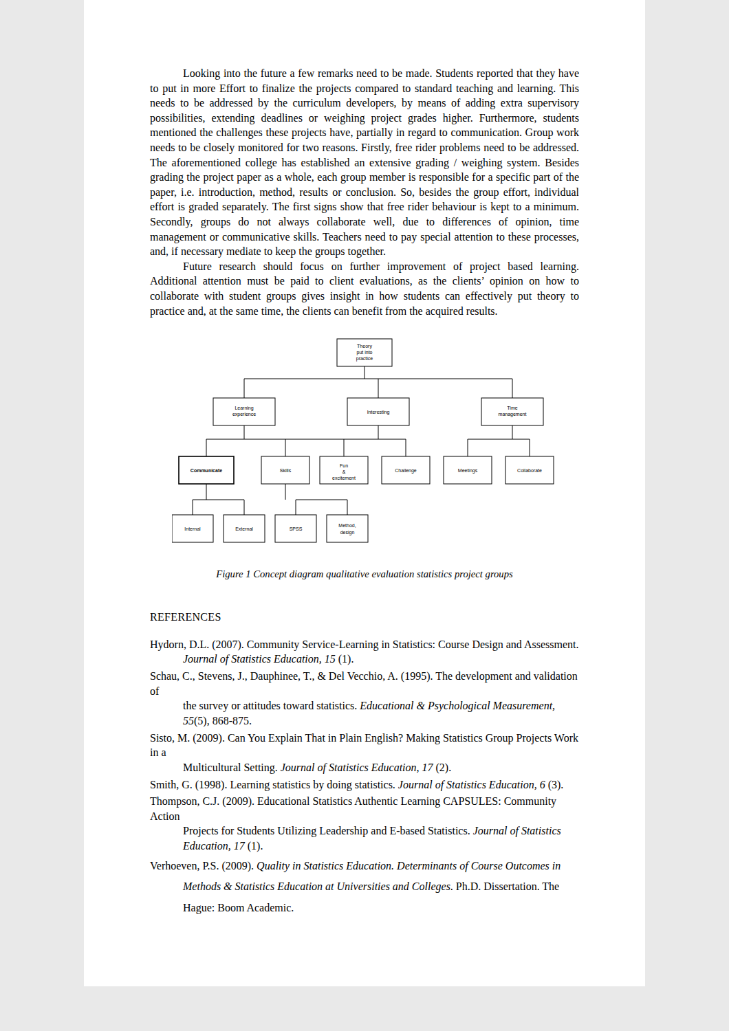Looking into the future a few remarks need to be made. Students reported that they have to put in more Effort to finalize the projects compared to standard teaching and learning. This needs to be addressed by the curriculum developers, by means of adding extra supervisory possibilities, extending deadlines or weighing project grades higher. Furthermore, students mentioned the challenges these projects have, partially in regard to communication. Group work needs to be closely monitored for two reasons. Firstly, free rider problems need to be addressed. The aforementioned college has established an extensive grading / weighing system. Besides grading the project paper as a whole, each group member is responsible for a specific part of the paper, i.e. introduction, method, results or conclusion. So, besides the group effort, individual effort is graded separately. The first signs show that free rider behaviour is kept to a minimum. Secondly, groups do not always collaborate well, due to differences of opinion, time management or communicative skills. Teachers need to pay special attention to these processes, and, if necessary mediate to keep the groups together.
Future research should focus on further improvement of project based learning. Additional attention must be paid to client evaluations, as the clients’ opinion on how to collaborate with student groups gives insight in how students can effectively put theory to practice and, at the same time, the clients can benefit from the acquired results.
Theory put into practice Learning experience Interesting Time management Communicate Skills Fun & excitement Challenge Meetings Collaborate Internal External SPSS Method, design
Figure 1 Concept diagram qualitative evaluation statistics project groups
REFERENCES
Hydorn, D.L. (2007). Community Service-Learning in Statistics: Course Design and Assessment. Journal of Statistics Education, 15 (1).
Schau, C., Stevens, J., Dauphinee, T., & Del Vecchio, A. (1995). The development and validation of the survey or attitudes toward statistics. Educational & Psychological Measurement, 55(5), 868-875.
Sisto, M. (2009). Can You Explain That in Plain English? Making Statistics Group Projects Work in a Multicultural Setting. Journal of Statistics Education, 17 (2).
Smith, G. (1998). Learning statistics by doing statistics. Journal of Statistics Education, 6 (3).
Thompson, C.J. (2009). Educational Statistics Authentic Learning CAPSULES: Community Action Projects for Students Utilizing Leadership and E-based Statistics. Journal of Statistics Education, 17 (1).
Verhoeven, P.S. (2009). Quality in Statistics Education. Determinants of Course Outcomes in Methods & Statistics Education at Universities and Colleges. Ph.D. Dissertation. The Hague: Boom Academic.